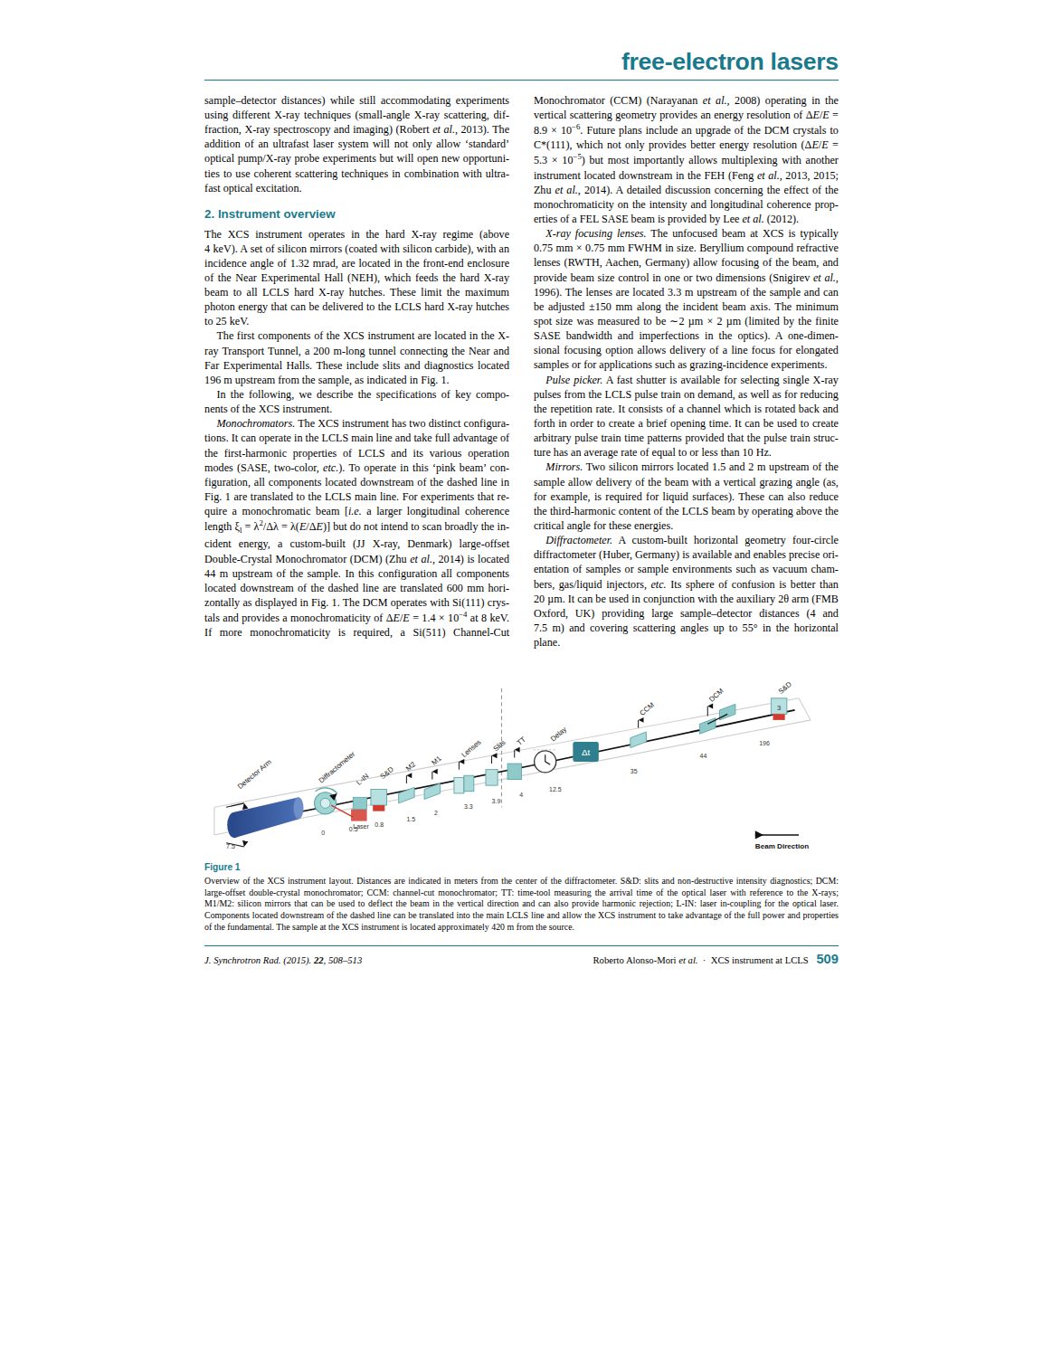free-electron lasers
sample–detector distances) while still accommodating experiments using different X-ray techniques (small-angle X-ray scattering, diffraction, X-ray spectroscopy and imaging) (Robert et al., 2013). The addition of an ultrafast laser system will not only allow ‘standard’ optical pump/X-ray probe experiments but will open new opportunities to use coherent scattering techniques in combination with ultrafast optical excitation.
2. Instrument overview
The XCS instrument operates in the hard X-ray regime (above 4 keV). A set of silicon mirrors (coated with silicon carbide), with an incidence angle of 1.32 mrad, are located in the front-end enclosure of the Near Experimental Hall (NEH), which feeds the hard X-ray beam to all LCLS hard X-ray hutches. These limit the maximum photon energy that can be delivered to the LCLS hard X-ray hutches to 25 keV.
The first components of the XCS instrument are located in the X-ray Transport Tunnel, a 200 m-long tunnel connecting the Near and Far Experimental Halls. These include slits and diagnostics located 196 m upstream from the sample, as indicated in Fig. 1.
In the following, we describe the specifications of key components of the XCS instrument.
Monochromators. The XCS instrument has two distinct configurations. It can operate in the LCLS main line and take full advantage of the first-harmonic properties of LCLS and its various operation modes (SASE, two-color, etc.). To operate in this ‘pink beam’ configuration, all components located downstream of the dashed line in Fig. 1 are translated to the LCLS main line. For experiments that require a monochromatic beam [i.e. a larger longitudinal coherence length ξl = λ2/Δλ = λ(E/ΔE)] but do not intend to scan broadly the incident energy, a custom-built (JJ X-ray, Denmark) large-offset Double-Crystal Monochromator (DCM) (Zhu et al., 2014) is located 44 m upstream of the sample. In this configuration all components located downstream of the dashed line are translated 600 mm horizontally as displayed in Fig. 1. The DCM operates with Si(111) crystals and provides a monochromaticity of ΔE/E = 1.4 × 10−4 at 8 keV. If more monochromaticity is required, a Si(511) Channel-Cut Monochromator (CCM) (Narayanan et al., 2008) operating in the vertical scattering geometry provides an energy resolution of ΔE/E = 8.9 × 10−6. Future plans include an upgrade of the DCM crystals to C*(111), which not only provides better energy resolution (ΔE/E = 5.3 × 10−5) but most importantly allows multiplexing with another instrument located downstream in the FEH (Feng et al., 2013, 2015; Zhu et al., 2014). A detailed discussion concerning the effect of the monochromaticity on the intensity and longitudinal coherence properties of a FEL SASE beam is provided by Lee et al. (2012).
X-ray focusing lenses. The unfocused beam at XCS is typically 0.75 mm × 0.75 mm FWHM in size. Beryllium compound refractive lenses (RWTH, Aachen, Germany) allow focusing of the beam, and provide beam size control in one or two dimensions (Snigirev et al., 1996). The lenses are located 3.3 m upstream of the sample and can be adjusted ±150 mm along the incident beam axis. The minimum spot size was measured to be ∼2 µm × 2 µm (limited by the finite SASE bandwidth and imperfections in the optics). A one-dimensional focusing option allows delivery of a line focus for elongated samples or for applications such as grazing-incidence experiments.
Pulse picker. A fast shutter is available for selecting single X-ray pulses from the LCLS pulse train on demand, as well as for reducing the repetition rate. It consists of a channel which is rotated back and forth in order to create a brief opening time. It can be used to create arbitrary pulse train time patterns provided that the pulse train structure has an average rate of equal to or less than 10 Hz.
Mirrors. Two silicon mirrors located 1.5 and 2 m upstream of the sample allow delivery of the beam with a vertical grazing angle (as, for example, is required for liquid surfaces). These can also reduce the third-harmonic content of the LCLS beam by operating above the critical angle for these energies.
Diffractometer. A custom-built horizontal geometry four-circle diffractometer (Huber, Germany) is available and enables precise orientation of samples or sample environments such as vacuum chambers, gas/liquid injectors, etc. Its sphere of confusion is better than 20 µm. It can be used in conjunction with the auxiliary 2θ arm (FMB Oxford, UK) providing large sample–detector distances (4 and 7.5 m) and covering scattering angles up to 55° in the horizontal plane.
Δt 3 Detector Arm Diffractometer L-IN S&D M2 M1 Lenses Slits TT Delay CCM DCM S&D Laser 0 0.5 0.8 1.5 2 3.3 3.9 4 12.5 35 44 196 7.5 Beam Direction
Figure 1 Overview of the XCS instrument layout. Distances are indicated in meters from the center of the diffractometer. S&D: slits and non-destructive intensity diagnostics; DCM: large-offset double-crystal monochromator; CCM: channel-cut monochromator; TT: time-tool measuring the arrival time of the optical laser with reference to the X-rays; M1/M2: silicon mirrors that can be used to deflect the beam in the vertical direction and can also provide harmonic rejection; L-IN: laser in-coupling for the optical laser. Components located downstream of the dashed line can be translated into the main LCLS line and allow the XCS instrument to take advantage of the full power and properties of the fundamental. The sample at the XCS instrument is located approximately 420 m from the source.
J. Synchrotron Rad. (2015). 22, 508–513
Roberto Alonso-Mori et al. · XCS instrument at LCLS 509